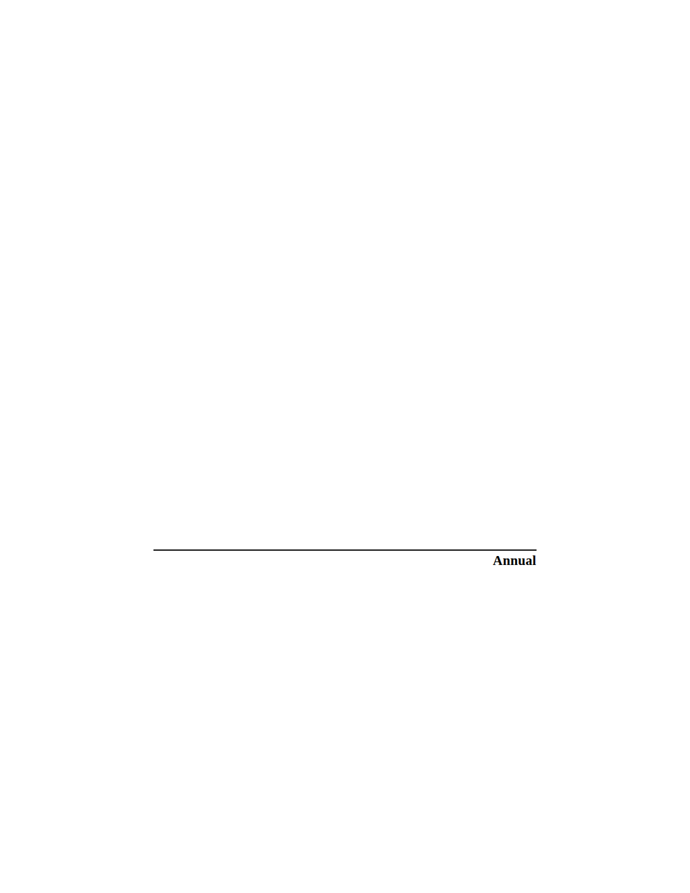Annual